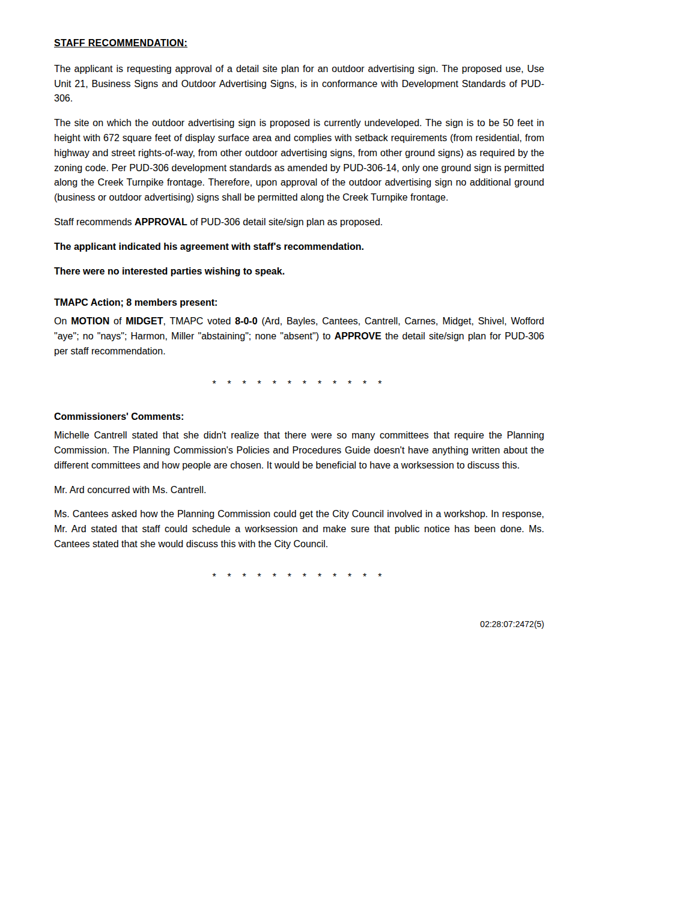STAFF RECOMMENDATION:
The applicant is requesting approval of a detail site plan for an outdoor advertising sign. The proposed use, Use Unit 21, Business Signs and Outdoor Advertising Signs, is in conformance with Development Standards of PUD-306.
The site on which the outdoor advertising sign is proposed is currently undeveloped. The sign is to be 50 feet in height with 672 square feet of display surface area and complies with setback requirements (from residential, from highway and street rights-of-way, from other outdoor advertising signs, from other ground signs) as required by the zoning code. Per PUD-306 development standards as amended by PUD-306-14, only one ground sign is permitted along the Creek Turnpike frontage. Therefore, upon approval of the outdoor advertising sign no additional ground (business or outdoor advertising) signs shall be permitted along the Creek Turnpike frontage.
Staff recommends APPROVAL of PUD-306 detail site/sign plan as proposed.
The applicant indicated his agreement with staff's recommendation.
There were no interested parties wishing to speak.
TMAPC Action; 8 members present:
On MOTION of MIDGET, TMAPC voted 8-0-0 (Ard, Bayles, Cantees, Cantrell, Carnes, Midget, Shivel, Wofford "aye"; no "nays"; Harmon, Miller "abstaining"; none "absent") to APPROVE the detail site/sign plan for PUD-306 per staff recommendation.
* * * * * * * * * * * *
Commissioners' Comments:
Michelle Cantrell stated that she didn't realize that there were so many committees that require the Planning Commission. The Planning Commission's Policies and Procedures Guide doesn't have anything written about the different committees and how people are chosen. It would be beneficial to have a worksession to discuss this.
Mr. Ard concurred with Ms. Cantrell.
Ms. Cantees asked how the Planning Commission could get the City Council involved in a workshop. In response, Mr. Ard stated that staff could schedule a worksession and make sure that public notice has been done. Ms. Cantees stated that she would discuss this with the City Council.
* * * * * * * * * * * *
02:28:07:2472(5)